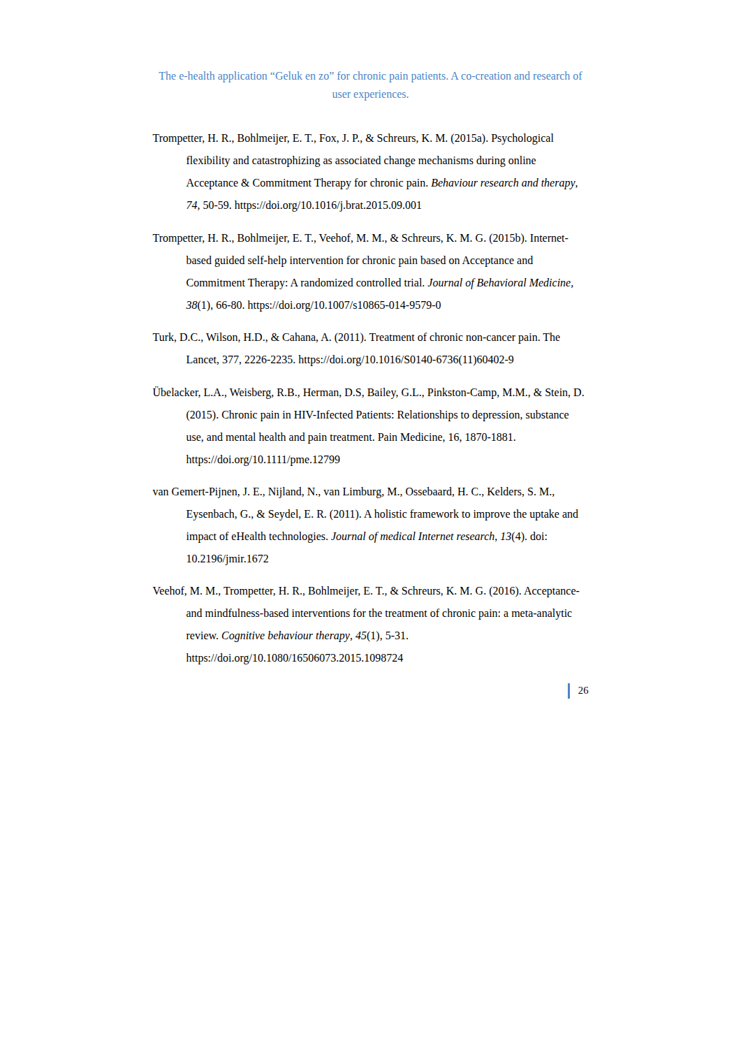The e-health application “Geluk en zo” for chronic pain patients. A co-creation and research of user experiences.
Trompetter, H. R., Bohlmeijer, E. T., Fox, J. P., & Schreurs, K. M. (2015a). Psychological flexibility and catastrophizing as associated change mechanisms during online Acceptance & Commitment Therapy for chronic pain. Behaviour research and therapy, 74, 50-59. https://doi.org/10.1016/j.brat.2015.09.001
Trompetter, H. R., Bohlmeijer, E. T., Veehof, M. M., & Schreurs, K. M. G. (2015b). Internet-based guided self-help intervention for chronic pain based on Acceptance and Commitment Therapy: A randomized controlled trial. Journal of Behavioral Medicine, 38(1), 66-80. https://doi.org/10.1007/s10865-014-9579-0
Turk, D.C., Wilson, H.D., & Cahana, A. (2011). Treatment of chronic non-cancer pain. The Lancet, 377, 2226-2235. https://doi.org/10.1016/S0140-6736(11)60402-9
Übelacker, L.A., Weisberg, R.B., Herman, D.S, Bailey, G.L., Pinkston-Camp, M.M., & Stein, D. (2015). Chronic pain in HIV-Infected Patients: Relationships to depression, substance use, and mental health and pain treatment. Pain Medicine, 16, 1870-1881. https://doi.org/10.1111/pme.12799
van Gemert-Pijnen, J. E., Nijland, N., van Limburg, M., Ossebaard, H. C., Kelders, S. M., Eysenbach, G., & Seydel, E. R. (2011). A holistic framework to improve the uptake and impact of eHealth technologies. Journal of medical Internet research, 13(4). doi: 10.2196/jmir.1672
Veehof, M. M., Trompetter, H. R., Bohlmeijer, E. T., & Schreurs, K. M. G. (2016). Acceptance-and mindfulness-based interventions for the treatment of chronic pain: a meta-analytic review. Cognitive behaviour therapy, 45(1), 5-31. https://doi.org/10.1080/16506073.2015.1098724
26